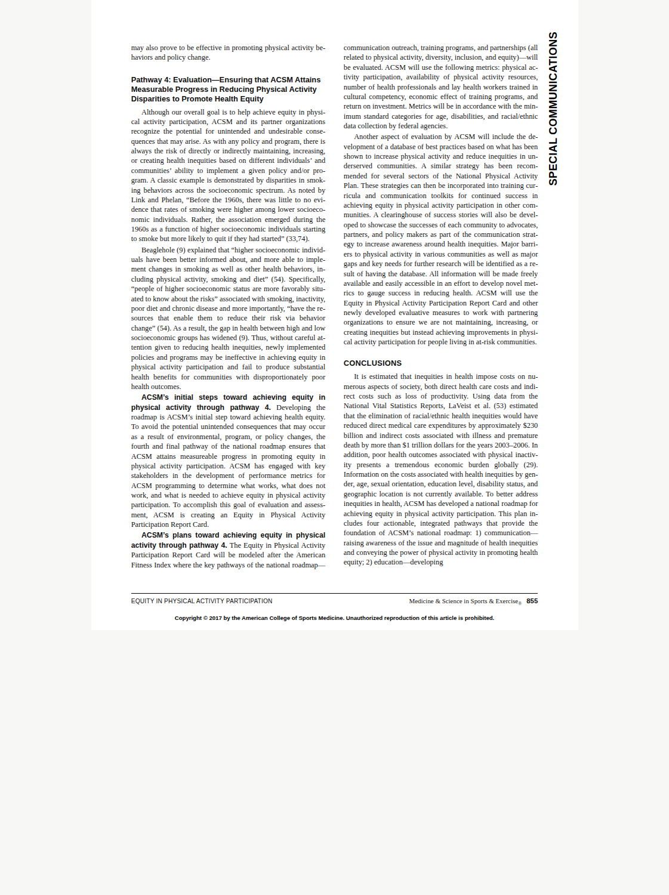SPECIAL COMMUNICATIONS
may also prove to be effective in promoting physical activity behaviors and policy change.
Pathway 4: Evaluation—Ensuring that ACSM Attains Measurable Progress in Reducing Physical Activity Disparities to Promote Health Equity
Although our overall goal is to help achieve equity in physical activity participation, ACSM and its partner organizations recognize the potential for unintended and undesirable consequences that may arise. As with any policy and program, there is always the risk of directly or indirectly maintaining, increasing, or creating health inequities based on different individuals’ and communities’ ability to implement a given policy and/or program. A classic example is demonstrated by disparities in smoking behaviors across the socioeconomic spectrum. As noted by Link and Phelan, “Before the 1960s, there was little to no evidence that rates of smoking were higher among lower socioeconomic individuals. Rather, the association emerged during the 1960s as a function of higher socioeconomic individuals starting to smoke but more likely to quit if they had started” (33,74).
Beaglehole (9) explained that “higher socioeconomic individuals have been better informed about, and more able to implement changes in smoking as well as other health behaviors, including physical activity, smoking and diet” (54). Specifically, “people of higher socioeconomic status are more favorably situated to know about the risks” associated with smoking, inactivity, poor diet and chronic disease and more importantly, “have the resources that enable them to reduce their risk via behavior change” (54). As a result, the gap in health between high and low socioeconomic groups has widened (9). Thus, without careful attention given to reducing health inequities, newly implemented policies and programs may be ineffective in achieving equity in physical activity participation and fail to produce substantial health benefits for communities with disproportionately poor health outcomes.
ACSM’s initial steps toward achieving equity in physical activity through pathway 4. Developing the roadmap is ACSM’s initial step toward achieving health equity. To avoid the potential unintended consequences that may occur as a result of environmental, program, or policy changes, the fourth and final pathway of the national roadmap ensures that ACSM attains measureable progress in promoting equity in physical activity participation. ACSM has engaged with key stakeholders in the development of performance metrics for ACSM programming to determine what works, what does not work, and what is needed to achieve equity in physical activity participation. To accomplish this goal of evaluation and assessment, ACSM is creating an Equity in Physical Activity Participation Report Card.
ACSM’s plans toward achieving equity in physical activity through pathway 4. The Equity in Physical Activity Participation Report Card will be modeled after the American Fitness Index where the key pathways of the national roadmap—communication outreach, training programs, and partnerships (all related to physical activity, diversity, inclusion, and equity)—will be evaluated. ACSM will use the following metrics: physical activity participation, availability of physical activity resources, number of health professionals and lay health workers trained in cultural competency, economic effect of training programs, and return on investment. Metrics will be in accordance with the minimum standard categories for age, disabilities, and racial/ethnic data collection by federal agencies.
Another aspect of evaluation by ACSM will include the development of a database of best practices based on what has been shown to increase physical activity and reduce inequities in underserved communities. A similar strategy has been recommended for several sectors of the National Physical Activity Plan. These strategies can then be incorporated into training curricula and communication toolkits for continued success in achieving equity in physical activity participation in other communities. A clearinghouse of success stories will also be developed to showcase the successes of each community to advocates, partners, and policy makers as part of the communication strategy to increase awareness around health inequities. Major barriers to physical activity in various communities as well as major gaps and key needs for further research will be identified as a result of having the database. All information will be made freely available and easily accessible in an effort to develop novel metrics to gauge success in reducing health. ACSM will use the Equity in Physical Activity Participation Report Card and other newly developed evaluative measures to work with partnering organizations to ensure we are not maintaining, increasing, or creating inequities but instead achieving improvements in physical activity participation for people living in at-risk communities.
CONCLUSIONS
It is estimated that inequities in health impose costs on numerous aspects of society, both direct health care costs and indirect costs such as loss of productivity. Using data from the National Vital Statistics Reports, LaVeist et al. (53) estimated that the elimination of racial/ethnic health inequities would have reduced direct medical care expenditures by approximately $230 billion and indirect costs associated with illness and premature death by more than $1 trillion dollars for the years 2003–2006. In addition, poor health outcomes associated with physical inactivity presents a tremendous economic burden globally (29). Information on the costs associated with health inequities by gender, age, sexual orientation, education level, disability status, and geographic location is not currently available. To better address inequities in health, ACSM has developed a national roadmap for achieving equity in physical activity participation. This plan includes four actionable, integrated pathways that provide the foundation of ACSM’s national roadmap: 1) communication—raising awareness of the issue and magnitude of health inequities and conveying the power of physical activity in promoting health equity; 2) education—developing
EQUITY IN PHYSICAL ACTIVITY PARTICIPATION
Medicine & Science in Sports & Exercise®855
Copyright © 2017 by the American College of Sports Medicine. Unauthorized reproduction of this article is prohibited.